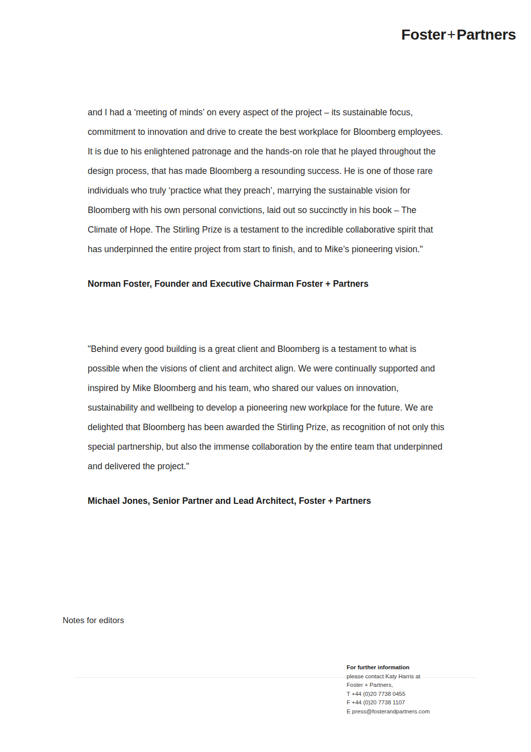Foster+Partners
and I had a ‘meeting of minds’ on every aspect of the project – its sustainable focus, commitment to innovation and drive to create the best workplace for Bloomberg employees. It is due to his enlightened patronage and the hands-on role that he played throughout the design process, that has made Bloomberg a resounding success. He is one of those rare individuals who truly ‘practice what they preach’, marrying the sustainable vision for Bloomberg with his own personal convictions, laid out so succinctly in his book – The Climate of Hope. The Stirling Prize is a testament to the incredible collaborative spirit that has underpinned the entire project from start to finish, and to Mike’s pioneering vision."
Norman Foster, Founder and Executive Chairman Foster + Partners
"Behind every good building is a great client and Bloomberg is a testament to what is possible when the visions of client and architect align. We were continually supported and inspired by Mike Bloomberg and his team, who shared our values on innovation, sustainability and wellbeing to develop a pioneering new workplace for the future. We are delighted that Bloomberg has been awarded the Stirling Prize, as recognition of not only this special partnership, but also the immense collaboration by the entire team that underpinned and delivered the project."
Michael Jones, Senior Partner and Lead Architect, Foster + Partners
Notes for editors
For further information
please contact Katy Harris at
Foster + Partners,
T +44 (0)20 7738 0455
F +44 (0)20 7738 1107
E press@fosterandpartners.com